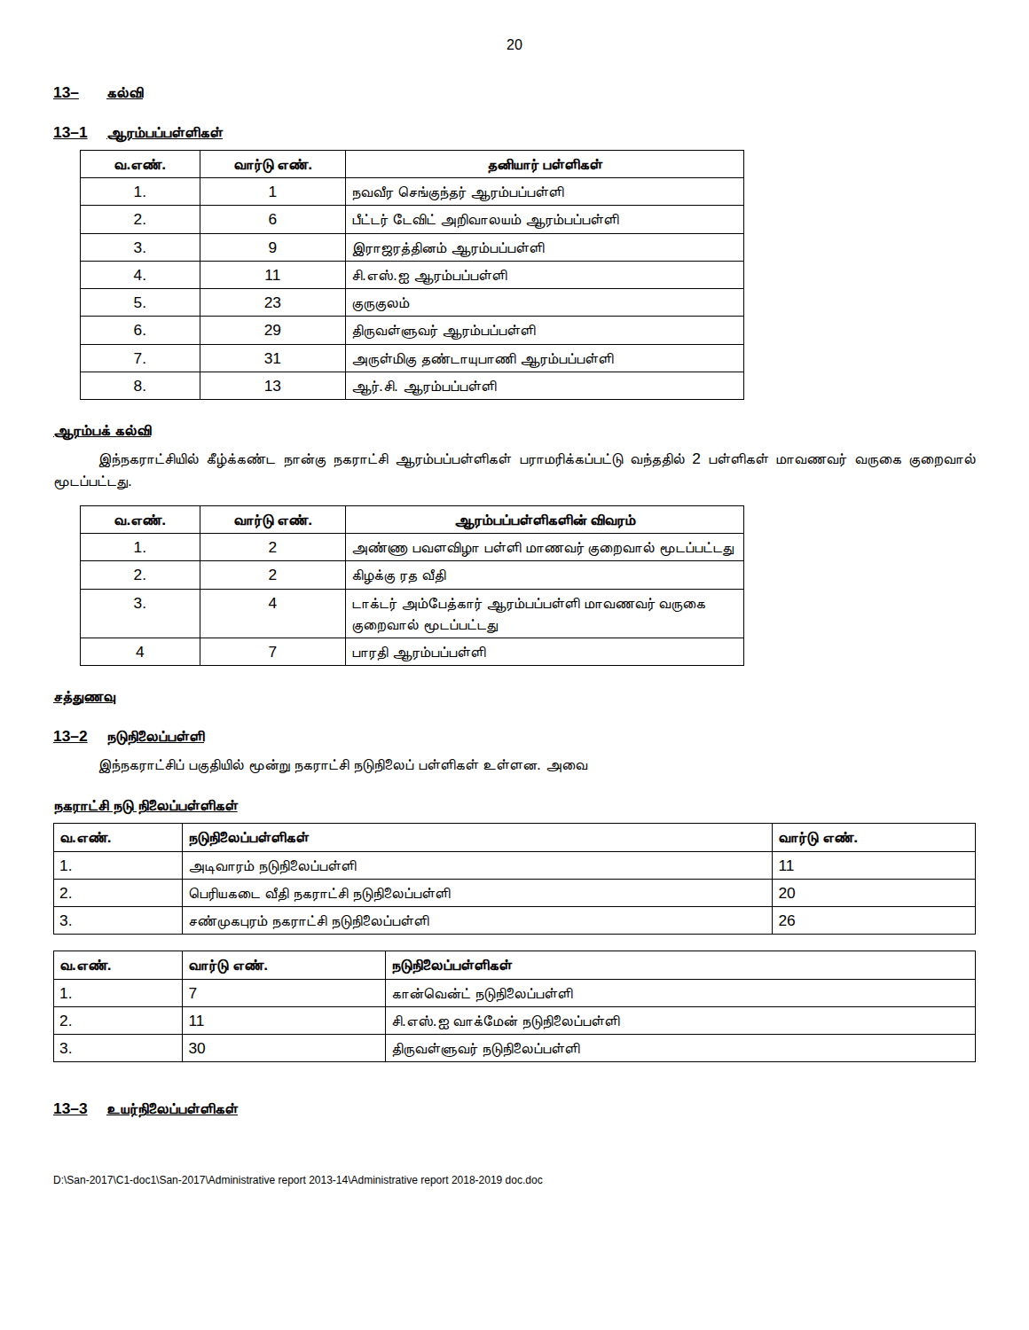20
13–கல்வி
13–1ஆரம்பப்பள்ளிகள்
| வ.எண். | வார்டு எண். | தனியார் பள்ளிகள் |
| --- | --- | --- |
| 1. | 1 | நவவீர செங்குந்தர் ஆரம்பப்பள்ளி |
| 2. | 6 | பீட்டர் டேவிட் அறிவாலயம் ஆரம்பப்பள்ளி |
| 3. | 9 | இராஜரத்தினம் ஆரம்பப்பள்ளி |
| 4. | 11 | சி.எஸ்.ஐ ஆரம்பப்பள்ளி |
| 5. | 23 | குருகுலம் |
| 6. | 29 | திருவள்ளுவர் ஆரம்பப்பள்ளி |
| 7. | 31 | அருள்மிகு தண்டாயுபாணி ஆரம்பப்பள்ளி |
| 8. | 13 | ஆர்.சி. ஆரம்பப்பள்ளி |
ஆரம்பக் கல்வி
இந்நகராட்சியில் கீழ்க்கண்ட நான்கு நகராட்சி ஆரம்பப்பள்ளிகள் பராமரிக்கப்பட்டு வந்ததில் 2 பள்ளிகள் மாவணவர் வருகை குறைவால் மூடப்பட்டது.
| வ.எண். | வார்டு எண். | ஆரம்பப்பள்ளிகளின் விவரம் |
| --- | --- | --- |
| 1. | 2 | அண்ணா பவளவிழா பள்ளி மாணவர் குறைவால் மூடப்பட்டது |
| 2. | 2 | கிழக்கு ரத வீதி |
| 3. | 4 | டாக்டர் அம்பேத்கார் ஆரம்பப்பள்ளி மாவணவர் வருகை குறைவால் மூடப்பட்டது |
| 4 | 7 | பாரதி ஆரம்பப்பள்ளி |
சத்துணவு
13–2நடுநிலைப்பள்ளி
இந்நகராட்சிப் பகுதியில் மூன்று நகராட்சி நடுநிலைப் பள்ளிகள் உள்ளன. அவை
நகராட்சி நடு நிலைப்பள்ளிகள்
| வ.எண். | நடுநிலைப்பள்ளிகள் | வார்டு எண். |
| --- | --- | --- |
| 1. | அடிவாரம் நடுநிலைப்பள்ளி | 11 |
| 2. | பெரியகடை வீதி நகராட்சி நடுநிலைப்பள்ளி | 20 |
| 3. | சண்முகபுரம் நகராட்சி நடுநிலைப்பள்ளி | 26 |
| வ.எண். | வார்டு எண். | நடுநிலைப்பள்ளிகள் |
| --- | --- | --- |
| 1. | 7 | கான்வென்ட் நடுநிலைப்பள்ளி |
| 2. | 11 | சி.எஸ்.ஐ வாக்மேன் நடுநிலைப்பள்ளி |
| 3. | 30 | திருவள்ளுவர் நடுநிலைப்பள்ளி |
13–3உயர்நிலைப்பள்ளிகள்
D:\San-2017\C1-doc1\San-2017\Administrative report 2013-14\Administrative report 2018-2019 doc.doc